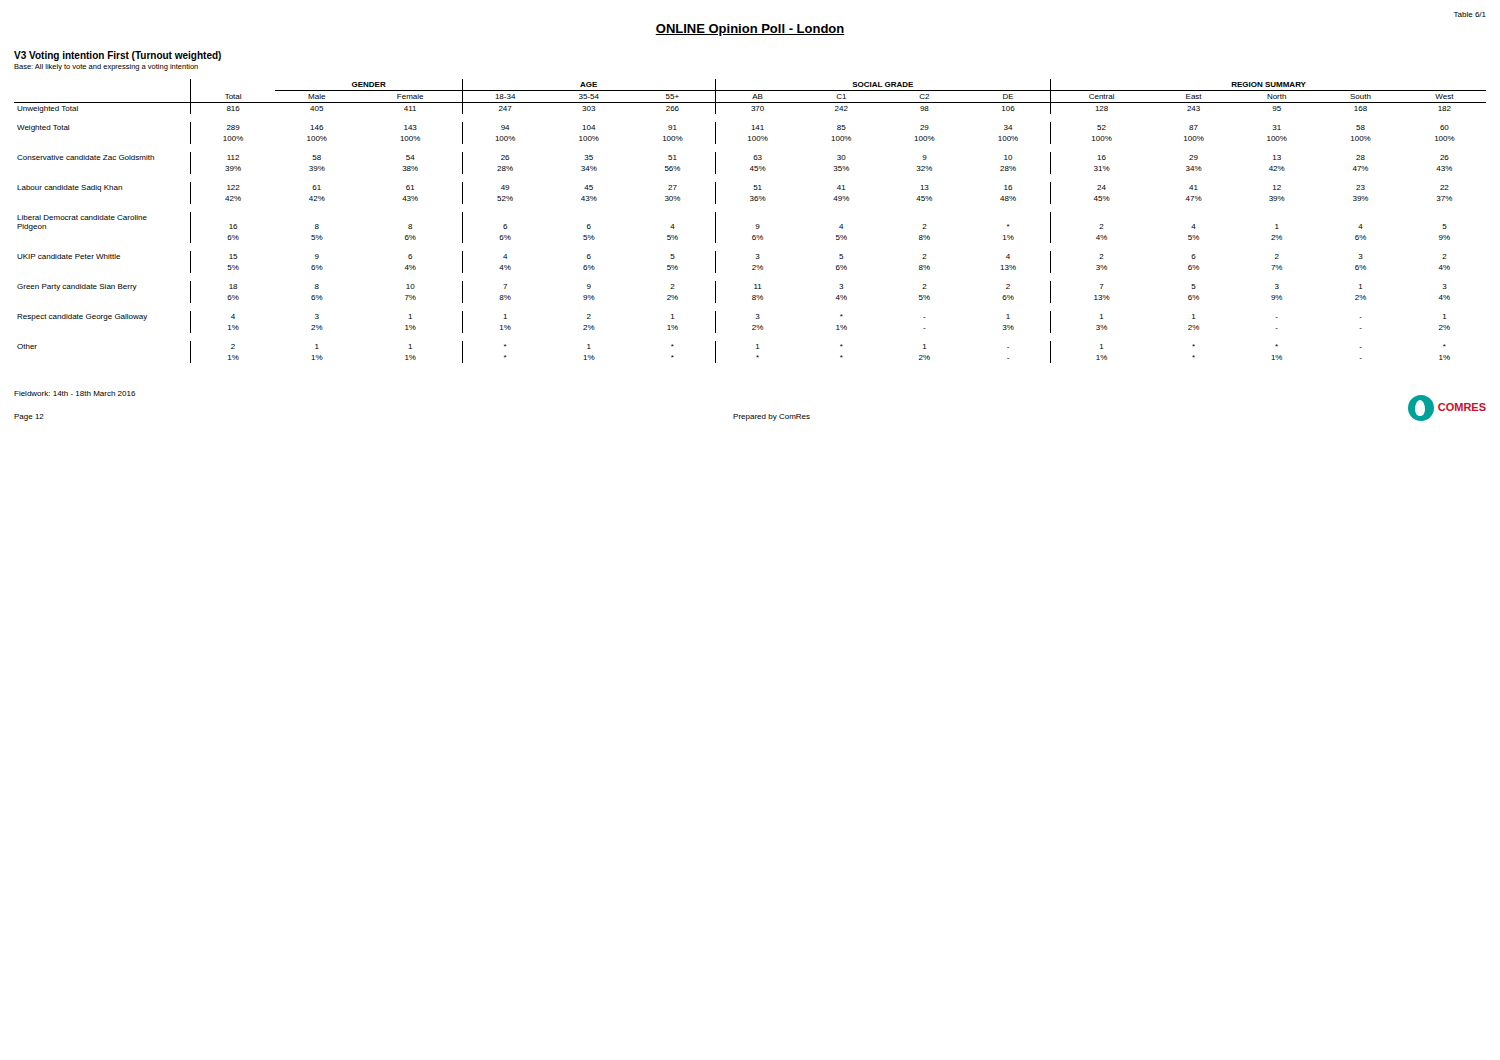Table 6/1
ONLINE Opinion Poll - London
V3 Voting intention First (Turnout weighted)
Base: All likely to vote and expressing a voting intention
| | | GENDER | AGE | SOCIAL GRADE | REGION SUMMARY |
| --- | --- | --- | --- | --- | --- |
| | Total | Male | Female | 18-34 | 35-54 | 55+ | AB | C1 | C2 | DE | Central | East | North | South | West |
| Unweighted Total | 816 | 405 | 411 | 247 | 303 | 266 | 370 | 242 | 98 | 106 | 128 | 243 | 95 | 168 | 182 |
| Weighted Total | 289 | 146 | 143 | 94 | 104 | 91 | 141 | 85 | 29 | 34 | 52 | 87 | 31 | 58 | 60 |
| | 100% | 100% | 100% | 100% | 100% | 100% | 100% | 100% | 100% | 100% | 100% | 100% | 100% | 100% | 100% |
| Conservative candidate Zac Goldsmith | 112 | 58 | 54 | 26 | 35 | 51 | 63 | 30 | 9 | 10 | 16 | 29 | 13 | 28 | 26 |
| | 39% | 39% | 38% | 28% | 34% | 56% | 45% | 35% | 32% | 28% | 31% | 34% | 42% | 47% | 43% |
| Labour candidate Sadiq Khan | 122 | 61 | 61 | 49 | 45 | 27 | 51 | 41 | 13 | 16 | 24 | 41 | 12 | 23 | 22 |
| | 42% | 42% | 43% | 52% | 43% | 30% | 36% | 49% | 45% | 48% | 45% | 47% | 39% | 39% | 37% |
| Liberal Democrat candidate Caroline Pidgeon | 16 | 8 | 8 | 6 | 6 | 4 | 9 | 4 | 2 | * | 2 | 4 | 1 | 4 | 5 |
| | 6% | 5% | 6% | 6% | 5% | 5% | 6% | 5% | 8% | 1% | 4% | 5% | 2% | 6% | 9% |
| UKIP candidate Peter Whittle | 15 | 9 | 6 | 4 | 6 | 5 | 3 | 5 | 2 | 4 | 2 | 6 | 2 | 3 | 2 |
| | 5% | 6% | 4% | 4% | 6% | 5% | 2% | 6% | 8% | 13% | 3% | 6% | 7% | 6% | 4% |
| Green Party candidate Sian Berry | 18 | 8 | 10 | 7 | 9 | 2 | 11 | 3 | 2 | 2 | 7 | 5 | 3 | 1 | 3 |
| | 6% | 6% | 7% | 8% | 9% | 2% | 8% | 4% | 5% | 6% | 13% | 6% | 9% | 2% | 4% |
| Respect candidate George Galloway | 4 | 3 | 1 | 1 | 2 | 1 | 3 | * | - | 1 | 1 | 1 | - | - | 1 |
| | 1% | 2% | 1% | 1% | 2% | 1% | 2% | 1% | - | 3% | 3% | 2% | - | - | 2% |
| Other | 2 | 1 | 1 | * | 1 | * | 1 | * | 1 | - | 1 | * | * | - | * |
| | 1% | 1% | 1% | * | 1% | * | * | * | 2% | - | 1% | * | 1% | - | 1% |
Fieldwork: 14th - 18th March 2016
Page 12
Prepared by ComRes
COMRES